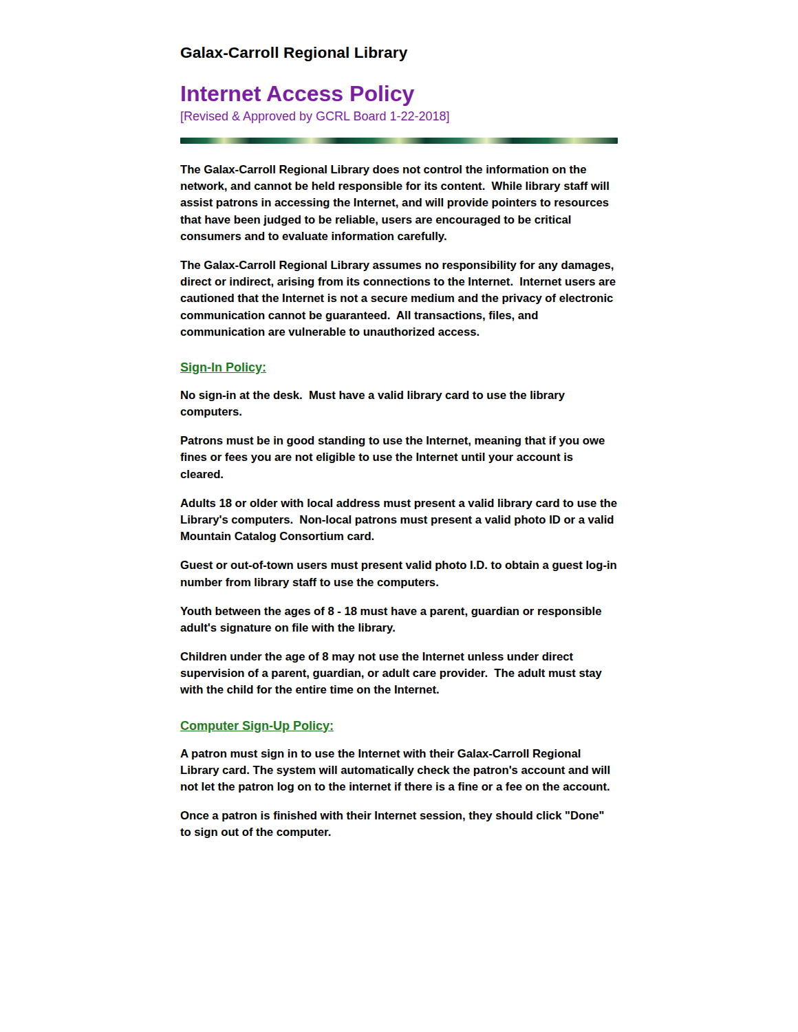Galax-Carroll Regional Library
Internet Access Policy
[Revised & Approved by GCRL Board 1-22-2018]
The Galax-Carroll Regional Library does not control the information on the network, and cannot be held responsible for its content. While library staff will assist patrons in accessing the Internet, and will provide pointers to resources that have been judged to be reliable, users are encouraged to be critical consumers and to evaluate information carefully.
The Galax-Carroll Regional Library assumes no responsibility for any damages, direct or indirect, arising from its connections to the Internet. Internet users are cautioned that the Internet is not a secure medium and the privacy of electronic communication cannot be guaranteed. All transactions, files, and communication are vulnerable to unauthorized access.
Sign-In Policy:
No sign-in at the desk. Must have a valid library card to use the library computers.
Patrons must be in good standing to use the Internet, meaning that if you owe fines or fees you are not eligible to use the Internet until your account is cleared.
Adults 18 or older with local address must present a valid library card to use the Library's computers. Non-local patrons must present a valid photo ID or a valid Mountain Catalog Consortium card.
Guest or out-of-town users must present valid photo I.D. to obtain a guest log-in number from library staff to use the computers.
Youth between the ages of 8 - 18 must have a parent, guardian or responsible adult's signature on file with the library.
Children under the age of 8 may not use the Internet unless under direct supervision of a parent, guardian, or adult care provider. The adult must stay with the child for the entire time on the Internet.
Computer Sign-Up Policy:
A patron must sign in to use the Internet with their Galax-Carroll Regional Library card. The system will automatically check the patron's account and will not let the patron log on to the internet if there is a fine or a fee on the account.
Once a patron is finished with their Internet session, they should click "Done" to sign out of the computer.